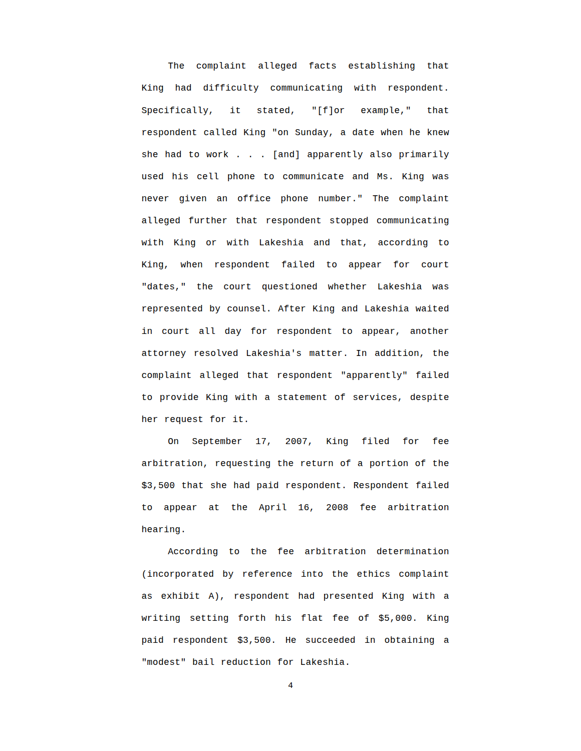The complaint alleged facts establishing that King had difficulty communicating with respondent. Specifically, it stated, "[f]or example," that respondent called King "on Sunday, a date when he knew she had to work . . . [and] apparently also primarily used his cell phone to communicate and Ms. King was never given an office phone number." The complaint alleged further that respondent stopped communicating with King or with Lakeshia and that, according to King, when respondent failed to appear for court "dates," the court questioned whether Lakeshia was represented by counsel. After King and Lakeshia waited in court all day for respondent to appear, another attorney resolved Lakeshia's matter. In addition, the complaint alleged that respondent "apparently" failed to provide King with a statement of services, despite her request for it.
On September 17, 2007, King filed for fee arbitration, requesting the return of a portion of the $3,500 that she had paid respondent. Respondent failed to appear at the April 16, 2008 fee arbitration hearing.
According to the fee arbitration determination (incorporated by reference into the ethics complaint as exhibit A), respondent had presented King with a writing setting forth his flat fee of $5,000. King paid respondent $3,500. He succeeded in obtaining a "modest" bail reduction for Lakeshia.
4